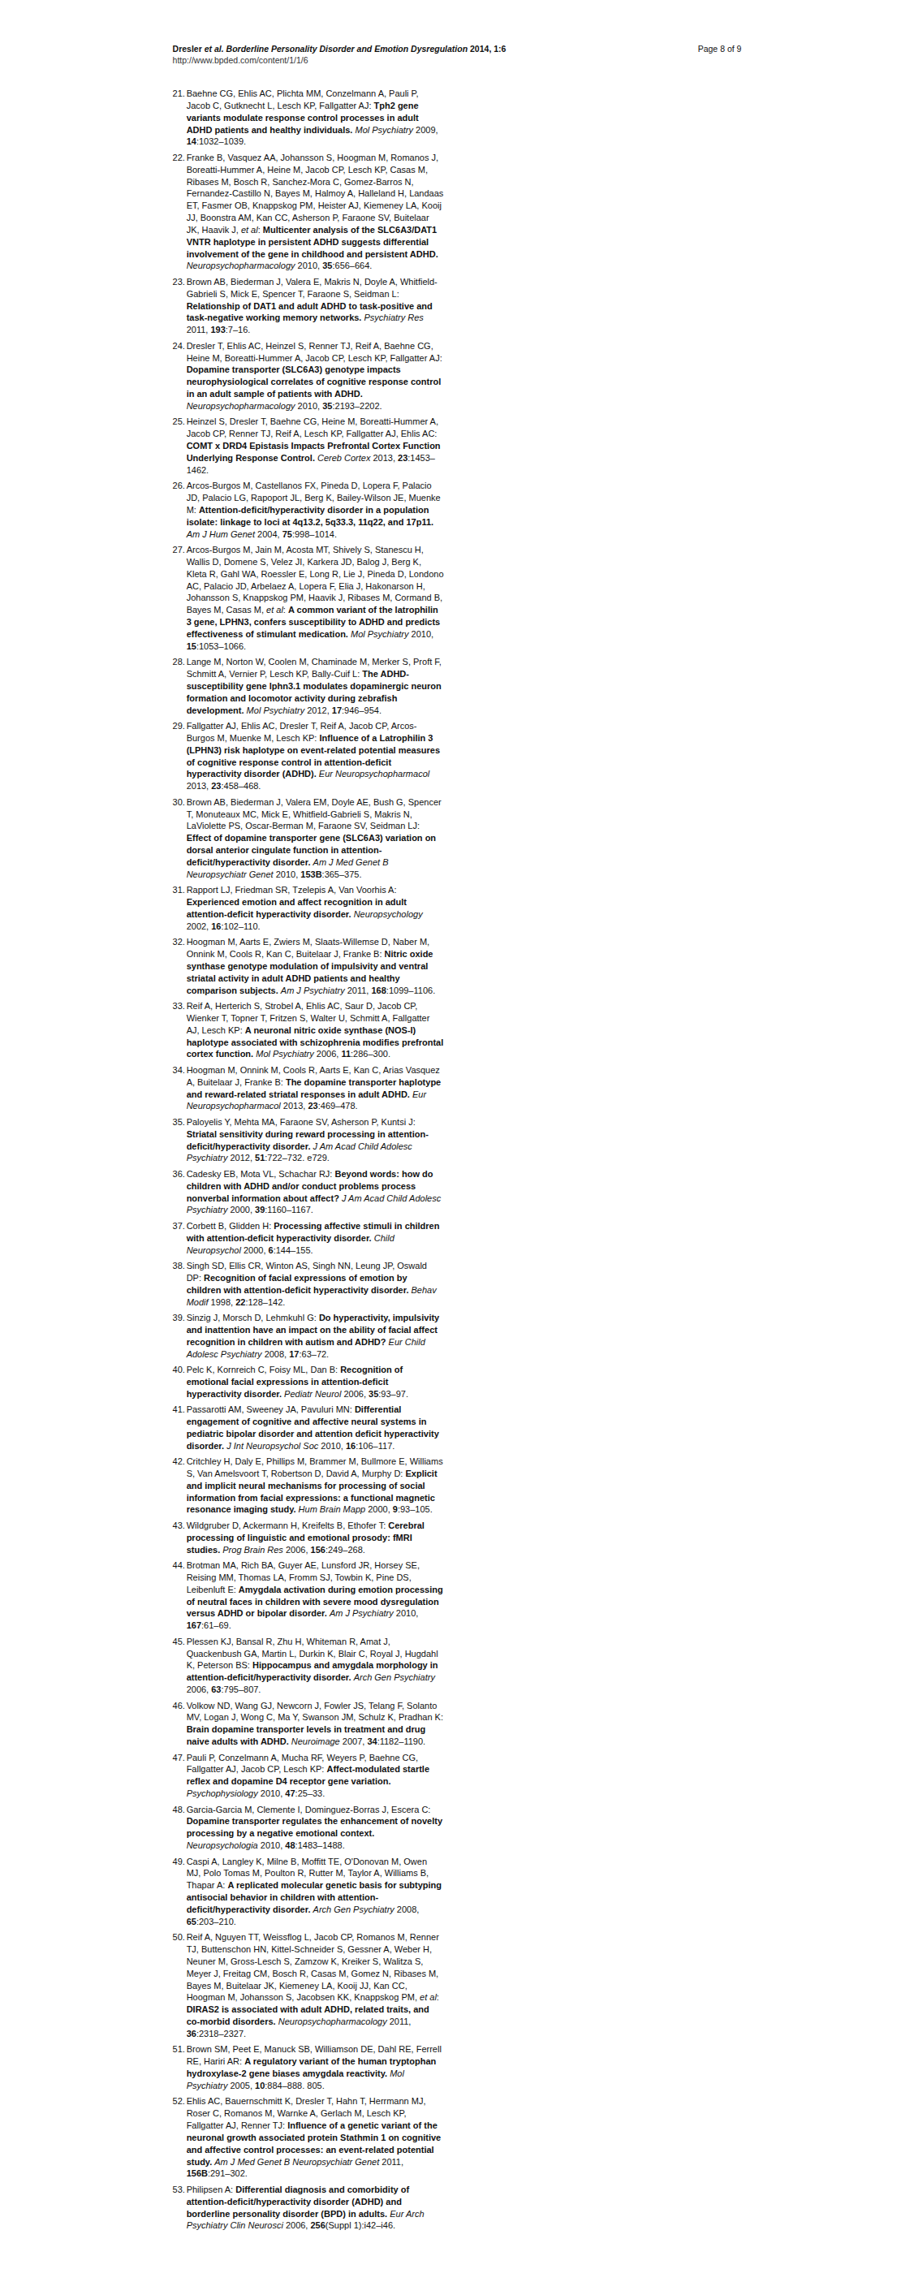Dresler et al. Borderline Personality Disorder and Emotion Dysregulation 2014, 1:6
http://www.bpded.com/content/1/1/6
Page 8 of 9
Baehne CG, Ehlis AC, Plichta MM, Conzelmann A, Pauli P, Jacob C, Gutknecht L, Lesch KP, Fallgatter AJ: Tph2 gene variants modulate response control processes in adult ADHD patients and healthy individuals. Mol Psychiatry 2009, 14:1032–1039.
Franke B, Vasquez AA, Johansson S, Hoogman M, Romanos J, Boreatti-Hummer A, Heine M, Jacob CP, Lesch KP, Casas M, Ribases M, Bosch R, Sanchez-Mora C, Gomez-Barros N, Fernandez-Castillo N, Bayes M, Halmoy A, Halleland H, Landaas ET, Fasmer OB, Knappskog PM, Heister AJ, Kiemeney LA, Kooij JJ, Boonstra AM, Kan CC, Asherson P, Faraone SV, Buitelaar JK, Haavik J, et al: Multicenter analysis of the SLC6A3/DAT1 VNTR haplotype in persistent ADHD suggests differential involvement of the gene in childhood and persistent ADHD. Neuropsychopharmacology 2010, 35:656–664.
Brown AB, Biederman J, Valera E, Makris N, Doyle A, Whitfield-Gabrieli S, Mick E, Spencer T, Faraone S, Seidman L: Relationship of DAT1 and adult ADHD to task-positive and task-negative working memory networks. Psychiatry Res 2011, 193:7–16.
Dresler T, Ehlis AC, Heinzel S, Renner TJ, Reif A, Baehne CG, Heine M, Boreatti-Hummer A, Jacob CP, Lesch KP, Fallgatter AJ: Dopamine transporter (SLC6A3) genotype impacts neurophysiological correlates of cognitive response control in an adult sample of patients with ADHD. Neuropsychopharmacology 2010, 35:2193–2202.
Heinzel S, Dresler T, Baehne CG, Heine M, Boreatti-Hummer A, Jacob CP, Renner TJ, Reif A, Lesch KP, Fallgatter AJ, Ehlis AC: COMT x DRD4 Epistasis Impacts Prefrontal Cortex Function Underlying Response Control. Cereb Cortex 2013, 23:1453–1462.
Arcos-Burgos M, Castellanos FX, Pineda D, Lopera F, Palacio JD, Palacio LG, Rapoport JL, Berg K, Bailey-Wilson JE, Muenke M: Attention-deficit/hyperactivity disorder in a population isolate: linkage to loci at 4q13.2, 5q33.3, 11q22, and 17p11. Am J Hum Genet 2004, 75:998–1014.
Arcos-Burgos M, Jain M, Acosta MT, Shively S, Stanescu H, Wallis D, Domene S, Velez JI, Karkera JD, Balog J, Berg K, Kleta R, Gahl WA, Roessler E, Long R, Lie J, Pineda D, Londono AC, Palacio JD, Arbelaez A, Lopera F, Elia J, Hakonarson H, Johansson S, Knappskog PM, Haavik J, Ribases M, Cormand B, Bayes M, Casas M, et al: A common variant of the latrophilin 3 gene, LPHN3, confers susceptibility to ADHD and predicts effectiveness of stimulant medication. Mol Psychiatry 2010, 15:1053–1066.
Lange M, Norton W, Coolen M, Chaminade M, Merker S, Proft F, Schmitt A, Vernier P, Lesch KP, Bally-Cuif L: The ADHD-susceptibility gene lphn3.1 modulates dopaminergic neuron formation and locomotor activity during zebrafish development. Mol Psychiatry 2012, 17:946–954.
Fallgatter AJ, Ehlis AC, Dresler T, Reif A, Jacob CP, Arcos-Burgos M, Muenke M, Lesch KP: Influence of a Latrophilin 3 (LPHN3) risk haplotype on event-related potential measures of cognitive response control in attention-deficit hyperactivity disorder (ADHD). Eur Neuropsychopharmacol 2013, 23:458–468.
Brown AB, Biederman J, Valera EM, Doyle AE, Bush G, Spencer T, Monuteaux MC, Mick E, Whitfield-Gabrieli S, Makris N, LaViolette PS, Oscar-Berman M, Faraone SV, Seidman LJ: Effect of dopamine transporter gene (SLC6A3) variation on dorsal anterior cingulate function in attention-deficit/hyperactivity disorder. Am J Med Genet B Neuropsychiatr Genet 2010, 153B:365–375.
Rapport LJ, Friedman SR, Tzelepis A, Van Voorhis A: Experienced emotion and affect recognition in adult attention-deficit hyperactivity disorder. Neuropsychology 2002, 16:102–110.
Hoogman M, Aarts E, Zwiers M, Slaats-Willemse D, Naber M, Onnink M, Cools R, Kan C, Buitelaar J, Franke B: Nitric oxide synthase genotype modulation of impulsivity and ventral striatal activity in adult ADHD patients and healthy comparison subjects. Am J Psychiatry 2011, 168:1099–1106.
Reif A, Herterich S, Strobel A, Ehlis AC, Saur D, Jacob CP, Wienker T, Topner T, Fritzen S, Walter U, Schmitt A, Fallgatter AJ, Lesch KP: A neuronal nitric oxide synthase (NOS-I) haplotype associated with schizophrenia modifies prefrontal cortex function. Mol Psychiatry 2006, 11:286–300.
Hoogman M, Onnink M, Cools R, Aarts E, Kan C, Arias Vasquez A, Buitelaar J, Franke B: The dopamine transporter haplotype and reward-related striatal responses in adult ADHD. Eur Neuropsychopharmacol 2013, 23:469–478.
Paloyelis Y, Mehta MA, Faraone SV, Asherson P, Kuntsi J: Striatal sensitivity during reward processing in attention-deficit/hyperactivity disorder. J Am Acad Child Adolesc Psychiatry 2012, 51:722–732. e729.
Cadesky EB, Mota VL, Schachar RJ: Beyond words: how do children with ADHD and/or conduct problems process nonverbal information about affect? J Am Acad Child Adolesc Psychiatry 2000, 39:1160–1167.
Corbett B, Glidden H: Processing affective stimuli in children with attention-deficit hyperactivity disorder. Child Neuropsychol 2000, 6:144–155.
Singh SD, Ellis CR, Winton AS, Singh NN, Leung JP, Oswald DP: Recognition of facial expressions of emotion by children with attention-deficit hyperactivity disorder. Behav Modif 1998, 22:128–142.
Sinzig J, Morsch D, Lehmkuhl G: Do hyperactivity, impulsivity and inattention have an impact on the ability of facial affect recognition in children with autism and ADHD? Eur Child Adolesc Psychiatry 2008, 17:63–72.
Pelc K, Kornreich C, Foisy ML, Dan B: Recognition of emotional facial expressions in attention-deficit hyperactivity disorder. Pediatr Neurol 2006, 35:93–97.
Passarotti AM, Sweeney JA, Pavuluri MN: Differential engagement of cognitive and affective neural systems in pediatric bipolar disorder and attention deficit hyperactivity disorder. J Int Neuropsychol Soc 2010, 16:106–117.
Critchley H, Daly E, Phillips M, Brammer M, Bullmore E, Williams S, Van Amelsvoort T, Robertson D, David A, Murphy D: Explicit and implicit neural mechanisms for processing of social information from facial expressions: a functional magnetic resonance imaging study. Hum Brain Mapp 2000, 9:93–105.
Wildgruber D, Ackermann H, Kreifelts B, Ethofer T: Cerebral processing of linguistic and emotional prosody: fMRI studies. Prog Brain Res 2006, 156:249–268.
Brotman MA, Rich BA, Guyer AE, Lunsford JR, Horsey SE, Reising MM, Thomas LA, Fromm SJ, Towbin K, Pine DS, Leibenluft E: Amygdala activation during emotion processing of neutral faces in children with severe mood dysregulation versus ADHD or bipolar disorder. Am J Psychiatry 2010, 167:61–69.
Plessen KJ, Bansal R, Zhu H, Whiteman R, Amat J, Quackenbush GA, Martin L, Durkin K, Blair C, Royal J, Hugdahl K, Peterson BS: Hippocampus and amygdala morphology in attention-deficit/hyperactivity disorder. Arch Gen Psychiatry 2006, 63:795–807.
Volkow ND, Wang GJ, Newcorn J, Fowler JS, Telang F, Solanto MV, Logan J, Wong C, Ma Y, Swanson JM, Schulz K, Pradhan K: Brain dopamine transporter levels in treatment and drug naive adults with ADHD. Neuroimage 2007, 34:1182–1190.
Pauli P, Conzelmann A, Mucha RF, Weyers P, Baehne CG, Fallgatter AJ, Jacob CP, Lesch KP: Affect-modulated startle reflex and dopamine D4 receptor gene variation. Psychophysiology 2010, 47:25–33.
Garcia-Garcia M, Clemente I, Dominguez-Borras J, Escera C: Dopamine transporter regulates the enhancement of novelty processing by a negative emotional context. Neuropsychologia 2010, 48:1483–1488.
Caspi A, Langley K, Milne B, Moffitt TE, O'Donovan M, Owen MJ, Polo Tomas M, Poulton R, Rutter M, Taylor A, Williams B, Thapar A: A replicated molecular genetic basis for subtyping antisocial behavior in children with attention-deficit/hyperactivity disorder. Arch Gen Psychiatry 2008, 65:203–210.
Reif A, Nguyen TT, Weissflog L, Jacob CP, Romanos M, Renner TJ, Buttenschon HN, Kittel-Schneider S, Gessner A, Weber H, Neuner M, Gross-Lesch S, Zamzow K, Kreiker S, Walitza S, Meyer J, Freitag CM, Bosch R, Casas M, Gomez N, Ribases M, Bayes M, Buitelaar JK, Kiemeney LA, Kooij JJ, Kan CC, Hoogman M, Johansson S, Jacobsen KK, Knappskog PM, et al: DIRAS2 is associated with adult ADHD, related traits, and co-morbid disorders. Neuropsychopharmacology 2011, 36:2318–2327.
Brown SM, Peet E, Manuck SB, Williamson DE, Dahl RE, Ferrell RE, Hariri AR: A regulatory variant of the human tryptophan hydroxylase-2 gene biases amygdala reactivity. Mol Psychiatry 2005, 10:884–888. 805.
Ehlis AC, Bauernschmitt K, Dresler T, Hahn T, Herrmann MJ, Roser C, Romanos M, Warnke A, Gerlach M, Lesch KP, Fallgatter AJ, Renner TJ: Influence of a genetic variant of the neuronal growth associated protein Stathmin 1 on cognitive and affective control processes: an event-related potential study. Am J Med Genet B Neuropsychiatr Genet 2011, 156B:291–302.
Philipsen A: Differential diagnosis and comorbidity of attention-deficit/hyperactivity disorder (ADHD) and borderline personality disorder (BPD) in adults. Eur Arch Psychiatry Clin Neurosci 2006, 256(Suppl 1):i42–i46.